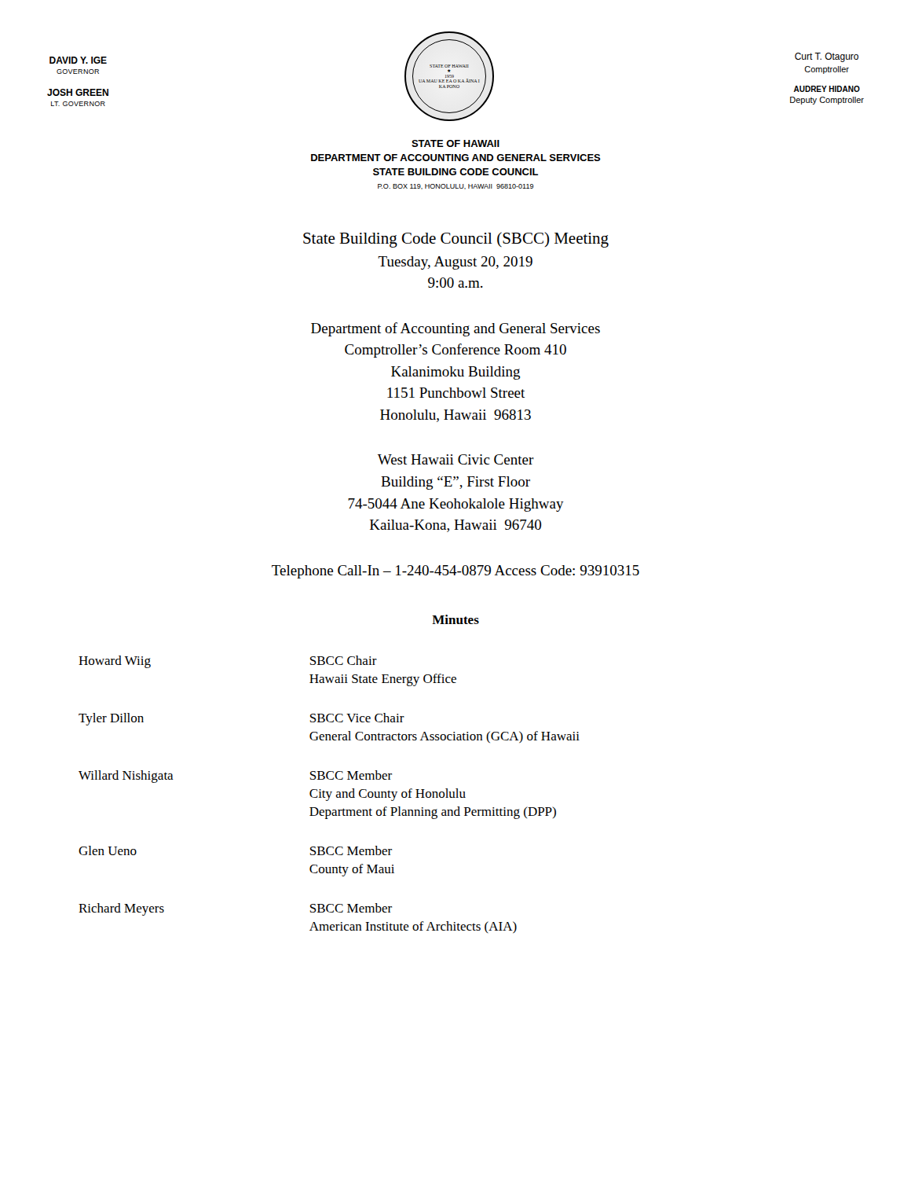DAVID Y. IGE
GOVERNOR
JOSH GREEN
LT. GOVERNOR
STATE OF HAWAII
★
1959
UA MAU KE EA O KA ĀINA I KA PONO
Curt T. Otaguro
Comptroller
AUDREY HIDANO
Deputy Comptroller
STATE OF HAWAII
DEPARTMENT OF ACCOUNTING AND GENERAL SERVICES
STATE BUILDING CODE COUNCIL
P.O. BOX 119, HONOLULU, HAWAII 96810-0119
State Building Code Council (SBCC) Meeting
Tuesday, August 20, 2019
9:00 a.m.
Department of Accounting and General Services
Comptroller’s Conference Room 410
Kalanimoku Building
1151 Punchbowl Street
Honolulu, Hawaii 96813
West Hawaii Civic Center
Building “E”, First Floor
74-5044 Ane Keohokalole Highway
Kailua-Kona, Hawaii 96740
Telephone Call-In – 1-240-454-0879 Access Code: 93910315
Minutes
| Howard Wiig | SBCC Chair Hawaii State Energy Office |
| Tyler Dillon | SBCC Vice Chair General Contractors Association (GCA) of Hawaii |
| Willard Nishigata | SBCC Member City and County of Honolulu Department of Planning and Permitting (DPP) |
| Glen Ueno | SBCC Member County of Maui |
| Richard Meyers | SBCC Member American Institute of Architects (AIA) |